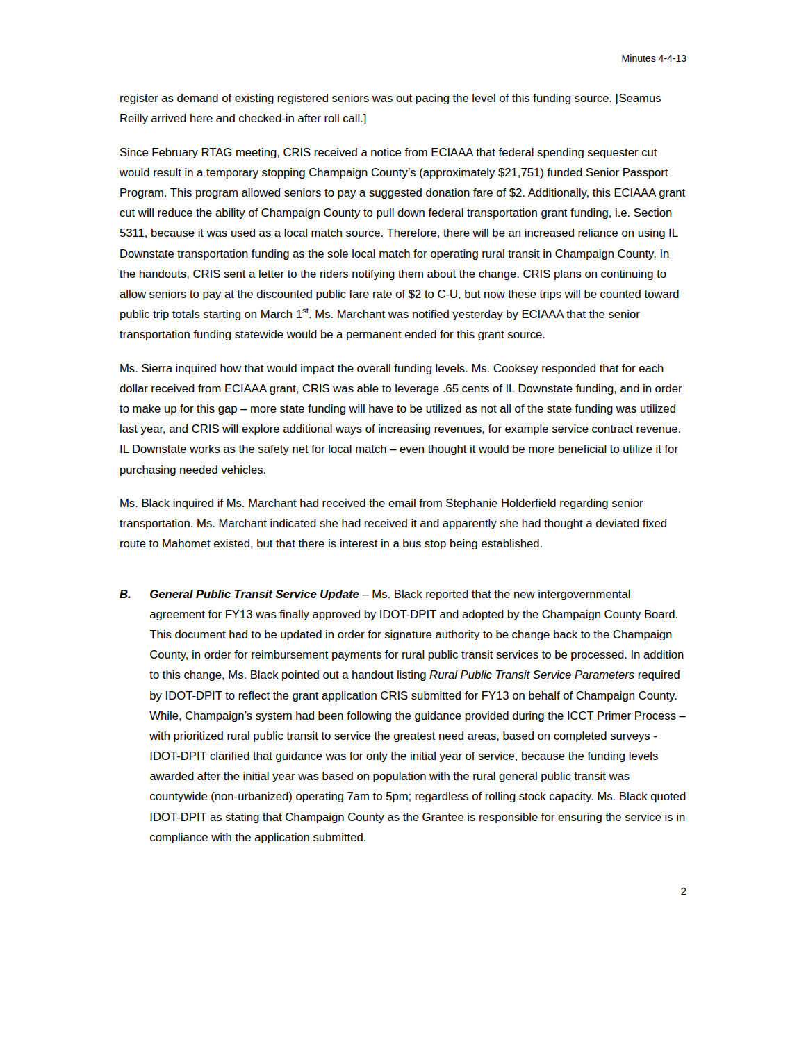Minutes 4-4-13
register as demand of existing registered seniors was out pacing the level of this funding source. [Seamus Reilly arrived here and checked-in after roll call.]
Since February RTAG meeting, CRIS received a notice from ECIAAA that federal spending sequester cut would result in a temporary stopping Champaign County’s (approximately $21,751) funded Senior Passport Program. This program allowed seniors to pay a suggested donation fare of $2. Additionally, this ECIAAA grant cut will reduce the ability of Champaign County to pull down federal transportation grant funding, i.e. Section 5311, because it was used as a local match source. Therefore, there will be an increased reliance on using IL Downstate transportation funding as the sole local match for operating rural transit in Champaign County. In the handouts, CRIS sent a letter to the riders notifying them about the change. CRIS plans on continuing to allow seniors to pay at the discounted public fare rate of $2 to C-U, but now these trips will be counted toward public trip totals starting on March 1st. Ms. Marchant was notified yesterday by ECIAAA that the senior transportation funding statewide would be a permanent ended for this grant source.
Ms. Sierra inquired how that would impact the overall funding levels. Ms. Cooksey responded that for each dollar received from ECIAAA grant, CRIS was able to leverage .65 cents of IL Downstate funding, and in order to make up for this gap – more state funding will have to be utilized as not all of the state funding was utilized last year, and CRIS will explore additional ways of increasing revenues, for example service contract revenue. IL Downstate works as the safety net for local match – even thought it would be more beneficial to utilize it for purchasing needed vehicles.
Ms. Black inquired if Ms. Marchant had received the email from Stephanie Holderfield regarding senior transportation. Ms. Marchant indicated she had received it and apparently she had thought a deviated fixed route to Mahomet existed, but that there is interest in a bus stop being established.
B.
General Public Transit Service Update – Ms. Black reported that the new intergovernmental agreement for FY13 was finally approved by IDOT-DPIT and adopted by the Champaign County Board. This document had to be updated in order for signature authority to be change back to the Champaign County, in order for reimbursement payments for rural public transit services to be processed. In addition to this change, Ms. Black pointed out a handout listing Rural Public Transit Service Parameters required by IDOT-DPIT to reflect the grant application CRIS submitted for FY13 on behalf of Champaign County. While, Champaign’s system had been following the guidance provided during the ICCT Primer Process – with prioritized rural public transit to service the greatest need areas, based on completed surveys - IDOT-DPIT clarified that guidance was for only the initial year of service, because the funding levels awarded after the initial year was based on population with the rural general public transit was countywide (non-urbanized) operating 7am to 5pm; regardless of rolling stock capacity. Ms. Black quoted IDOT-DPIT as stating that Champaign County as the Grantee is responsible for ensuring the service is in compliance with the application submitted.
2